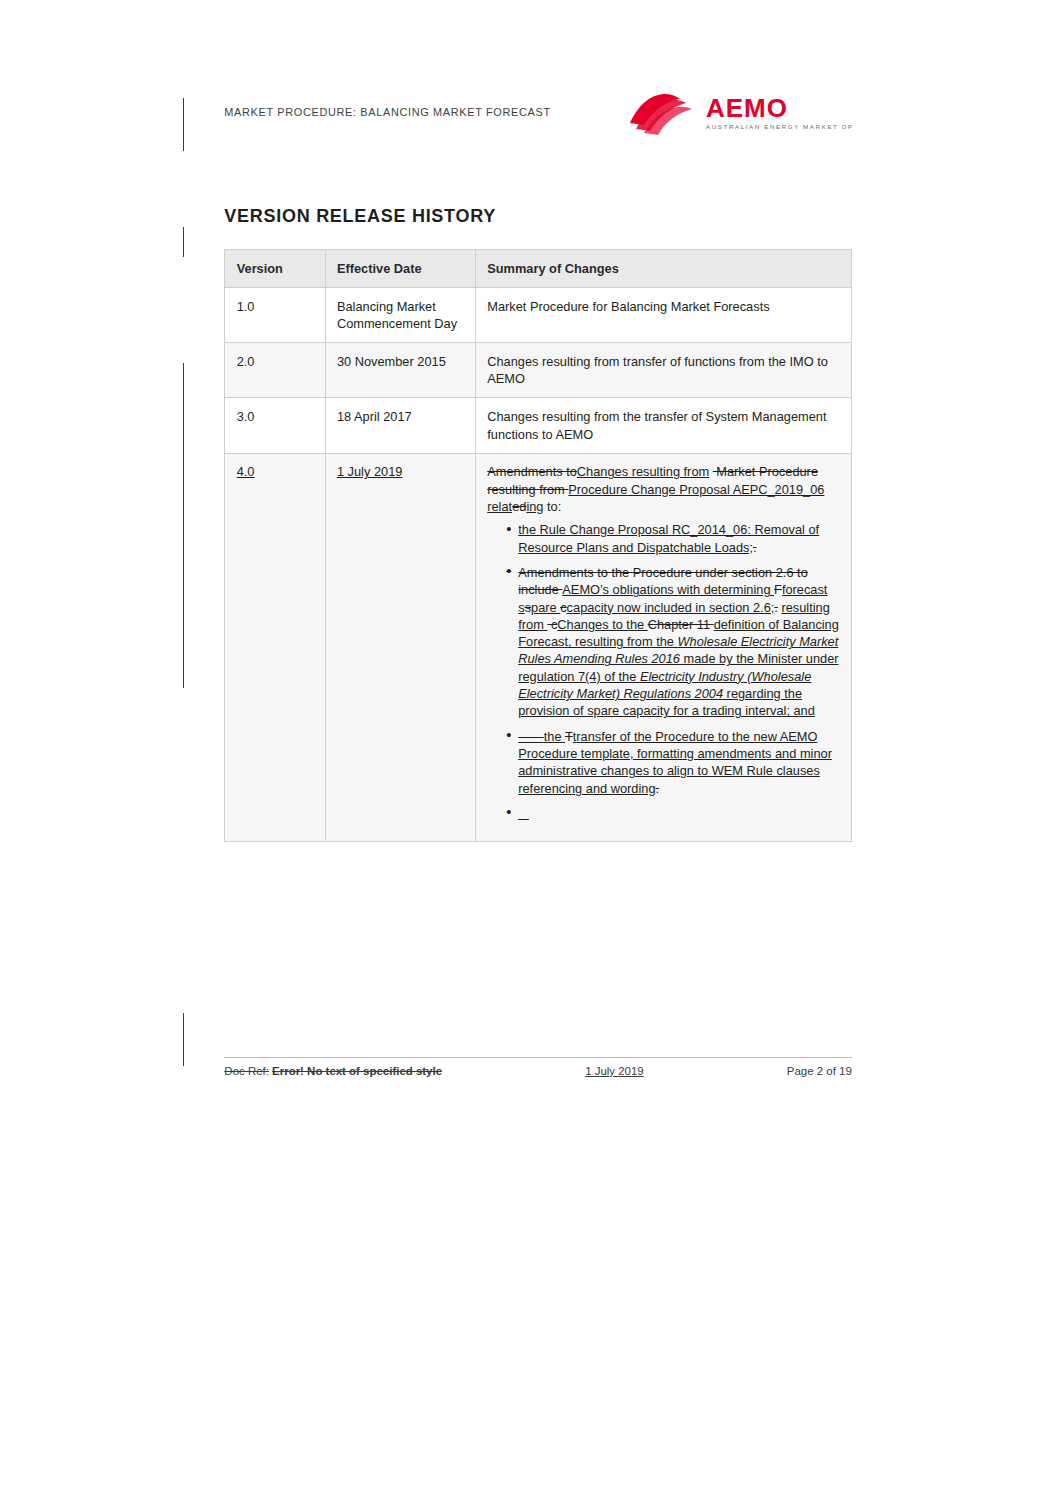Market Procedure: Balancing Market Forecast
AEMO AUSTRALIAN ENERGY MARKET OPERATOR
Version Release History
| Version | Effective Date | Summary of Changes |
| --- | --- | --- |
| 1.0 | Balancing Market Commencement Day | Market Procedure for Balancing Market Forecasts |
| 2.0 | 30 November 2015 | Changes resulting from transfer of functions from the IMO to AEMO |
| 3.0 | 18 April 2017 | Changes resulting from the transfer of System Management functions to AEMO |
| 4.0 | 1 July 2019 | Amendments to Changes resulting from Market Procedure resulting from Procedure Change Proposal AEPC_2019_06 relat ed ing to: the Rule Change Proposal RC_2014_06: Removal of Resource Plans and Dispatchable Loads; . Amendments to the Procedure under section 2.6 to include AEMO’s obligations with determining F forecast s s pare c c apacity now included in section 2.6; . resulting from c C hanges to the Chapter 11 definition of Balancing Forecast, resulting from the Wholesale Electricity Market Rules Amending Rules 2016 made by the Minister under regulation 7(4) of the Electricity Industry (Wholesale Electricity Market) Regulations 2004 regarding the provision of spare capacity for a trading interval; and —— the T t ransfer of the Procedure to the new AEMO Procedure template, formatting amendments and minor administrative changes to align to WEM Rule clauses referencing and wording . |
Doc Ref: Error! No text of specified style
1 July 2019
Page 2 of 19